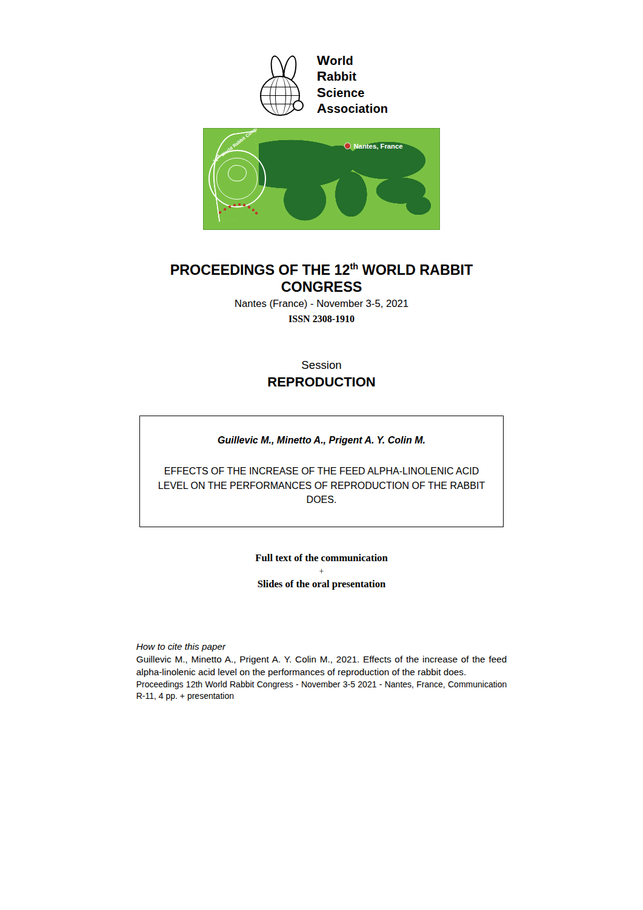| | W orld R abbit S cience A ssociation |
12th World Rabbit Congress
Nantes, France
PROCEEDINGS OF THE 12th WORLD RABBIT CONGRESS
Nantes (France) - November 3-5, 2021
ISSN 2308-1910
Session
REPRODUCTION
Guillevic M., Minetto A., Prigent A. Y. Colin M.
EFFECTS OF THE INCREASE OF THE FEED ALPHA-LINOLENIC ACID LEVEL ON THE PERFORMANCES OF REPRODUCTION OF THE RABBIT DOES.
Full text of the communication
+
Slides of the oral presentation
How to cite this paper
Guillevic M., Minetto A., Prigent A. Y. Colin M., 2021. Effects of the increase of the feed alpha-linolenic acid level on the performances of reproduction of the rabbit does.
Proceedings 12th World Rabbit Congress - November 3-5 2021 - Nantes, France, Communication R-11, 4 pp. + presentation